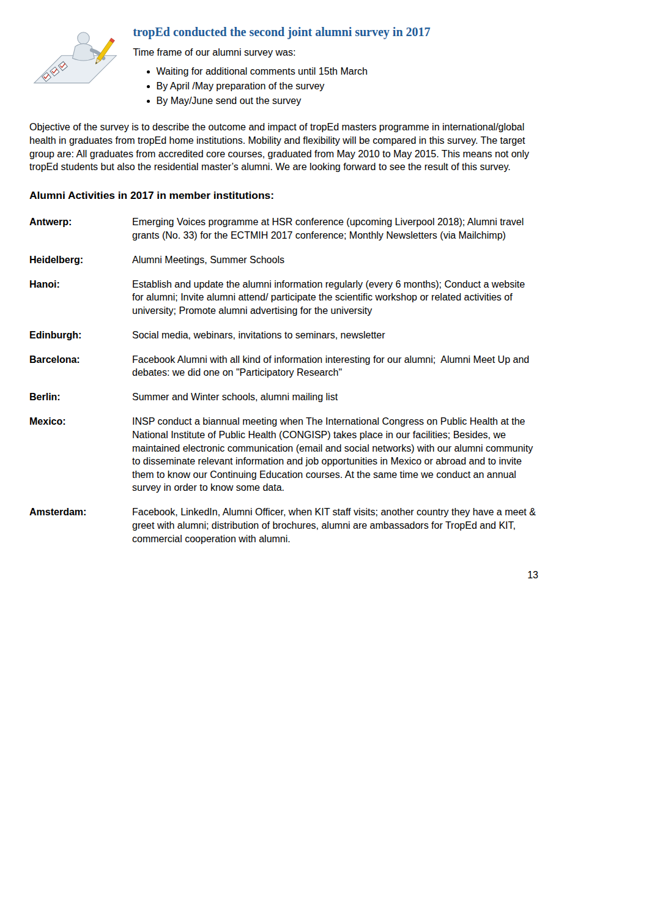tropEd conducted the second joint alumni survey in 2017
Time frame of our alumni survey was:
Waiting for additional comments until 15th March
By April /May preparation of the survey
By May/June send out the survey
Objective of the survey is to describe the outcome and impact of tropEd masters programme in international/global health in graduates from tropEd home institutions. Mobility and flexibility will be compared in this survey. The target group are: All graduates from accredited core courses, graduated from May 2010 to May 2015. This means not only tropEd students but also the residential master’s alumni. We are looking forward to see the result of this survey.
Alumni Activities in 2017 in member institutions:
| Antwerp: | Emerging Voices programme at HSR conference (upcoming Liverpool 2018); Alumni travel grants (No. 33) for the ECTMIH 2017 conference; Monthly Newsletters (via Mailchimp) |
| Heidelberg: | Alumni Meetings, Summer Schools |
| Hanoi: | Establish and update the alumni information regularly (every 6 months); Conduct a website for alumni; Invite alumni attend/ participate the scientific workshop or related activities of university; Promote alumni advertising for the university |
| Edinburgh: | Social media, webinars, invitations to seminars, newsletter |
| Barcelona: | Facebook Alumni with all kind of information interesting for our alumni; Alumni Meet Up and debates: we did one on "Participatory Research" |
| Berlin: | Summer and Winter schools, alumni mailing list |
| Mexico: | INSP conduct a biannual meeting when The International Congress on Public Health at the National Institute of Public Health (CONGISP) takes place in our facilities; Besides, we maintained electronic communication (email and social networks) with our alumni community to disseminate relevant information and job opportunities in Mexico or abroad and to invite them to know our Continuing Education courses. At the same time we conduct an annual survey in order to know some data. |
| Amsterdam: | Facebook, LinkedIn, Alumni Officer, when KIT staff visits; another country they have a meet & greet with alumni; distribution of brochures, alumni are ambassadors for TropEd and KIT, commercial cooperation with alumni. |
13